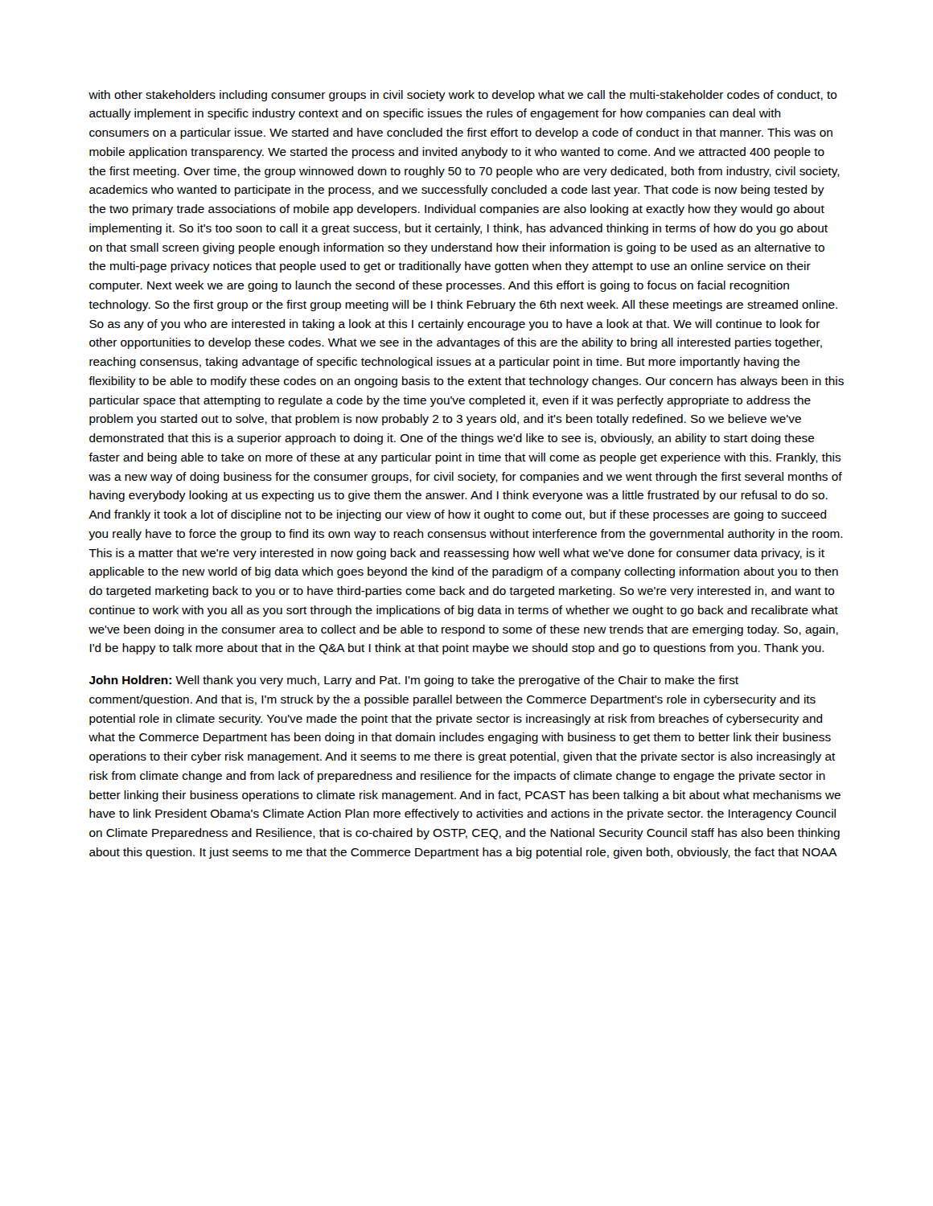with other stakeholders including consumer groups in civil society work to develop what we call the multi-stakeholder codes of conduct, to actually implement in specific industry context and on specific issues the rules of engagement for how companies can deal with consumers on a particular issue. We started and have concluded the first effort to develop a code of conduct in that manner. This was on mobile application transparency. We started the process and invited anybody to it who wanted to come. And we attracted 400 people to the first meeting. Over time, the group winnowed down to roughly 50 to 70 people who are very dedicated, both from industry, civil society, academics who wanted to participate in the process, and we successfully concluded a code last year. That code is now being tested by the two primary trade associations of mobile app developers. Individual companies are also looking at exactly how they would go about implementing it. So it's too soon to call it a great success, but it certainly, I think, has advanced thinking in terms of how do you go about on that small screen giving people enough information so they understand how their information is going to be used as an alternative to the multi-page privacy notices that people used to get or traditionally have gotten when they attempt to use an online service on their computer. Next week we are going to launch the second of these processes. And this effort is going to focus on facial recognition technology. So the first group or the first group meeting will be I think February the 6th next week. All these meetings are streamed online. So as any of you who are interested in taking a look at this I certainly encourage you to have a look at that. We will continue to look for other opportunities to develop these codes. What we see in the advantages of this are the ability to bring all interested parties together, reaching consensus, taking advantage of specific technological issues at a particular point in time. But more importantly having the flexibility to be able to modify these codes on an ongoing basis to the extent that technology changes. Our concern has always been in this particular space that attempting to regulate a code by the time you've completed it, even if it was perfectly appropriate to address the problem you started out to solve, that problem is now probably 2 to 3 years old, and it's been totally redefined. So we believe we've demonstrated that this is a superior approach to doing it. One of the things we'd like to see is, obviously, an ability to start doing these faster and being able to take on more of these at any particular point in time that will come as people get experience with this. Frankly, this was a new way of doing business for the consumer groups, for civil society, for companies and we went through the first several months of having everybody looking at us expecting us to give them the answer. And I think everyone was a little frustrated by our refusal to do so. And frankly it took a lot of discipline not to be injecting our view of how it ought to come out, but if these processes are going to succeed you really have to force the group to find its own way to reach consensus without interference from the governmental authority in the room. This is a matter that we're very interested in now going back and reassessing how well what we've done for consumer data privacy, is it applicable to the new world of big data which goes beyond the kind of the paradigm of a company collecting information about you to then do targeted marketing back to you or to have third-parties come back and do targeted marketing. So we're very interested in, and want to continue to work with you all as you sort through the implications of big data in terms of whether we ought to go back and recalibrate what we've been doing in the consumer area to collect and be able to respond to some of these new trends that are emerging today. So, again, I'd be happy to talk more about that in the Q&A but I think at that point maybe we should stop and go to questions from you. Thank you.
John Holdren: Well thank you very much, Larry and Pat. I'm going to take the prerogative of the Chair to make the first comment/question. And that is, I'm struck by the a possible parallel between the Commerce Department's role in cybersecurity and its potential role in climate security. You've made the point that the private sector is increasingly at risk from breaches of cybersecurity and what the Commerce Department has been doing in that domain includes engaging with business to get them to better link their business operations to their cyber risk management. And it seems to me there is great potential, given that the private sector is also increasingly at risk from climate change and from lack of preparedness and resilience for the impacts of climate change to engage the private sector in better linking their business operations to climate risk management. And in fact, PCAST has been talking a bit about what mechanisms we have to link President Obama's Climate Action Plan more effectively to activities and actions in the private sector. the Interagency Council on Climate Preparedness and Resilience, that is co-chaired by OSTP, CEQ, and the National Security Council staff has also been thinking about this question. It just seems to me that the Commerce Department has a big potential role, given both, obviously, the fact that NOAA